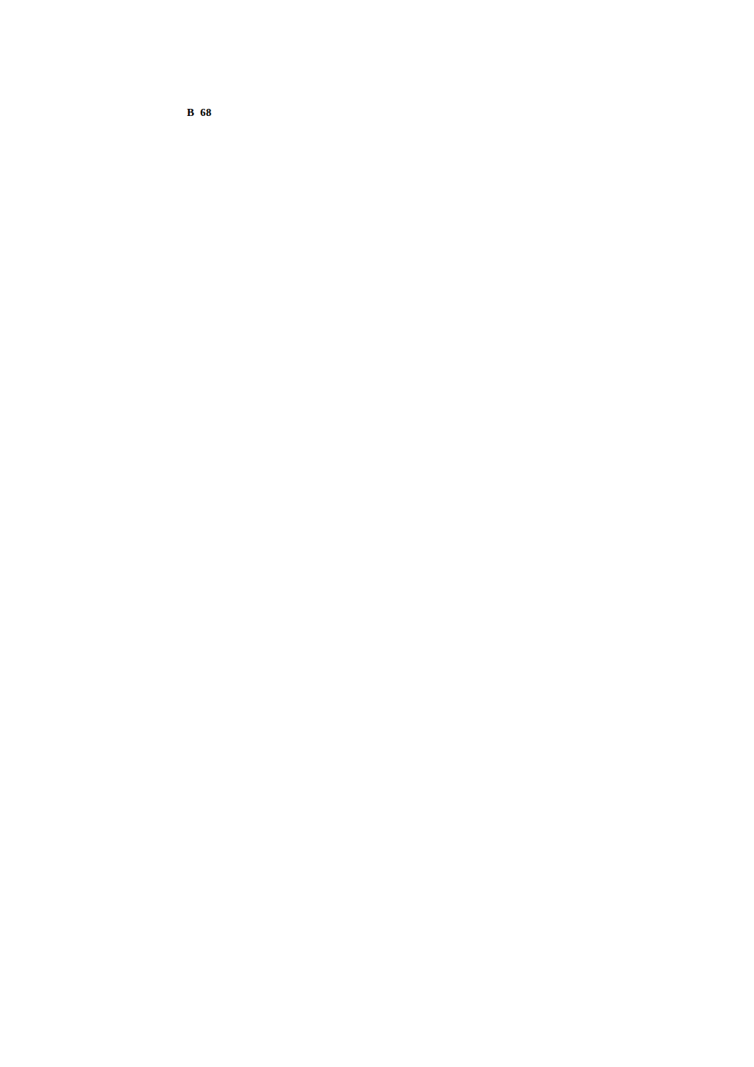B 68